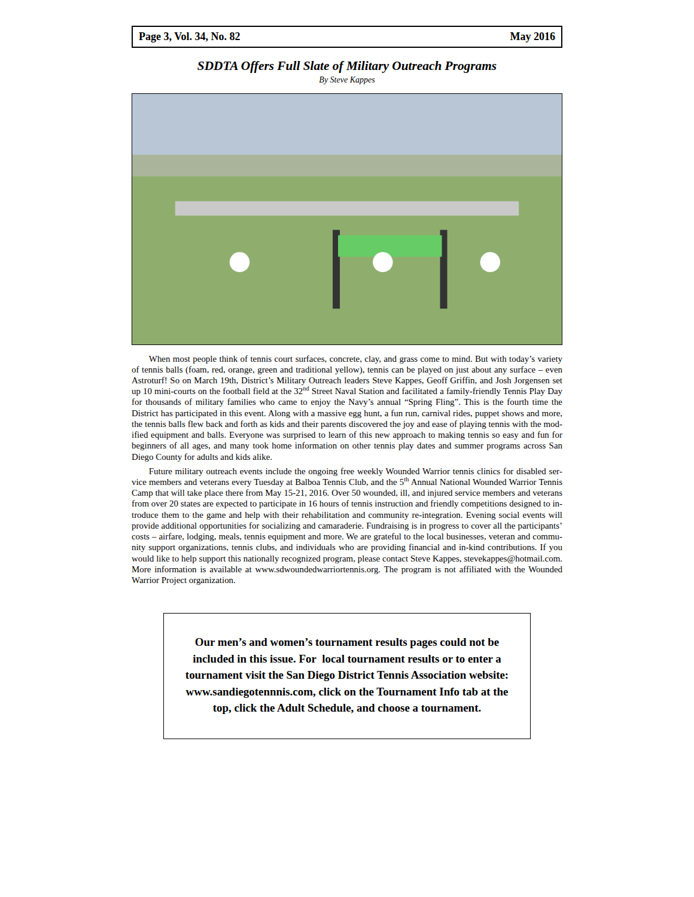Page 3, Vol. 34, No. 82 May 2016
SDDTA Offers Full Slate of Military Outreach Programs
By Steve Kappes
When most people think of tennis court surfaces, concrete, clay, and grass come to mind. But with today’s variety of tennis balls (foam, red, orange, green and traditional yellow), tennis can be played on just about any surface – even Astroturf! So on March 19th, District’s Military Outreach leaders Steve Kappes, Geoff Griffin, and Josh Jorgensen set up 10 mini-courts on the football field at the 32nd Street Naval Station and facilitated a family-friendly Tennis Play Day for thousands of military families who came to enjoy the Navy’s annual “Spring Fling”. This is the fourth time the District has participated in this event. Along with a massive egg hunt, a fun run, carnival rides, puppet shows and more, the tennis balls flew back and forth as kids and their parents discovered the joy and ease of playing tennis with the modified equipment and balls. Everyone was surprised to learn of this new approach to making tennis so easy and fun for beginners of all ages, and many took home information on other tennis play dates and summer programs across San Diego County for adults and kids alike.
Future military outreach events include the ongoing free weekly Wounded Warrior tennis clinics for disabled service members and veterans every Tuesday at Balboa Tennis Club, and the 5th Annual National Wounded Warrior Tennis Camp that will take place there from May 15-21, 2016. Over 50 wounded, ill, and injured service members and veterans from over 20 states are expected to participate in 16 hours of tennis instruction and friendly competitions designed to introduce them to the game and help with their rehabilitation and community re-integration. Evening social events will provide additional opportunities for socializing and camaraderie. Fundraising is in progress to cover all the participants’ costs – airfare, lodging, meals, tennis equipment and more. We are grateful to the local businesses, veteran and community support organizations, tennis clubs, and individuals who are providing financial and in-kind contributions. If you would like to help support this nationally recognized program, please contact Steve Kappes, stevekappes@hotmail.com. More information is available at www.sdwoundedwarriortennis.org. The program is not affiliated with the Wounded Warrior Project organization.
Our men’s and women’s tournament results pages could not be included in this issue. For local tournament results or to enter a tournament visit the San Diego District Tennis Association website: www.sandiegotennnis.com, click on the Tournament Info tab at the top, click the Adult Schedule, and choose a tournament.